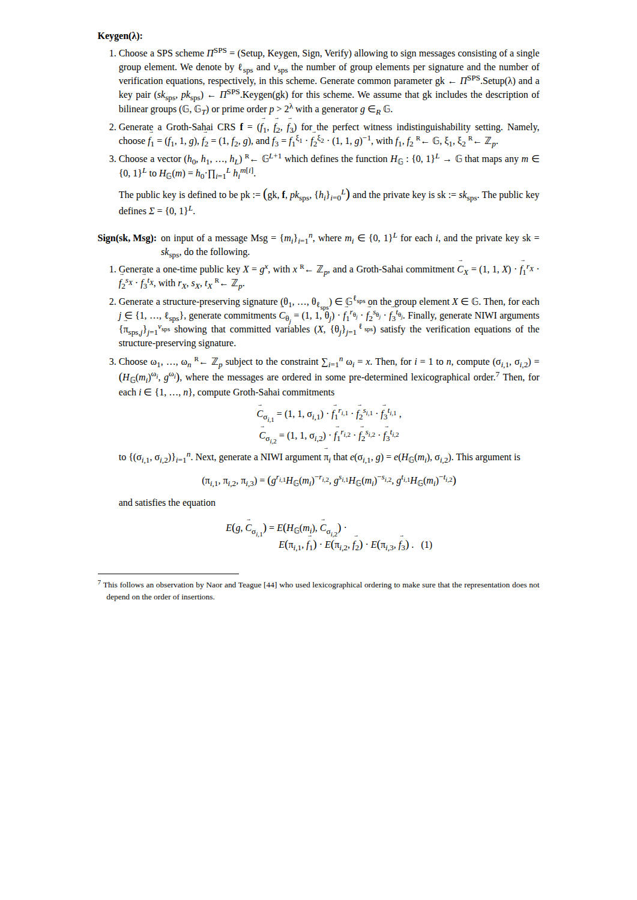Keygen(λ):
Choose a SPS scheme ΠSPS = (Setup, Keygen, Sign, Verify) allowing to sign messages consisting of a single group element. We denote by ℓsps and vsps the number of group elements per signature and the number of verification equations, respectively, in this scheme. Generate common parameter gk ← ΠSPS.Setup(λ) and a key pair (sksps, pksps) ← ΠSPS.Keygen(gk) for this scheme. We assume that gk includes the description of bilinear groups (𝔾, 𝔾T) or prime order p > 2λ with a generator g ∈R 𝔾.
Generate a Groth-Sahai CRS f = (f1, f2, f3) for the perfect witness indistinguishability setting. Namely, choose f1 = (f1, 1, g), f2 = (1, f2, g), and f3 = f1ξ1 · f2ξ2 · (1, 1, g)−1, with f1, f2 R← 𝔾, ξ1, ξ2 R← ℤp.
Choose a vector (h0, h1, …, hL) R← 𝔾L+1 which defines the function H𝔾 : {0, 1}L → 𝔾 that maps any m ∈ {0, 1}L to H𝔾(m) = h0·∏i=1L him[i].
The public key is defined to be pk := (gk, f, pksps, {hi}i=0L) and the private key is sk := sksps. The public key defines Σ = {0, 1}L.
Sign(sk, Msg):
on input of a message Msg = {mi}i=1n, where mi ∈ {0, 1}L for each i, and the private key sk = sksps, do the following.
Generate a one-time public key X = gx, with x R← ℤp, and a Groth-Sahai commitment CX = (1, 1, X) · f1rX · f2sX · f3tX, with rX, sX, tX R← ℤp.
Generate a structure-preserving signature (θ1, …, θℓsps) ∈ 𝔾ℓsps on the group element X ∈ 𝔾. Then, for each j ∈ {1, …, ℓsps}, generate commitments Cθj = (1, 1, θj) · f1rθj · f2sθj · f3tθj. Finally, generate NIWI arguments {πsps,j}j=1vsps showing that committed variables (X, {θj}j=1ℓsps) satisfy the verification equations of the structure-preserving signature.
Choose ω1, …, ωn R← ℤp subject to the constraint ∑i=1n ωi = x. Then, for i = 1 to n, compute (σi,1, σi,2) = (H𝔾(mi)ωi, gωi), where the messages are ordered in some pre-determined lexicographical order.7 Then, for each i ∈ {1, …, n}, compute Groth-Sahai commitments
Cσi,1 = (1, 1, σi,1) · f1ri,1 · f2si,1 · f3ti,1 ,
Cσi,2 = (1, 1, σi,2) · f1ri,2 · f2si,2 · f3ti,2
to {(σi,1, σi,2)}i=1n. Next, generate a NIWI argument πi that e(σi,1, g) = e(H𝔾(mi), σi,2). This argument is
(πi,1, πi,2, πi,3) = (gri,1H𝔾(mi)−ri,2, gsi,1H𝔾(mi)−si,2, gti,1H𝔾(mi)−ti,2)
and satisfies the equation
E(g, Cσi,1) = E(H𝔾(mi), Cσi,2) ·
E(πi,1, f1) · E(πi,2, f2) · E(πi,3, f3) . (1)
7 This follows an observation by Naor and Teague [44] who used lexicographical ordering to make sure that the representation does not depend on the order of insertions.